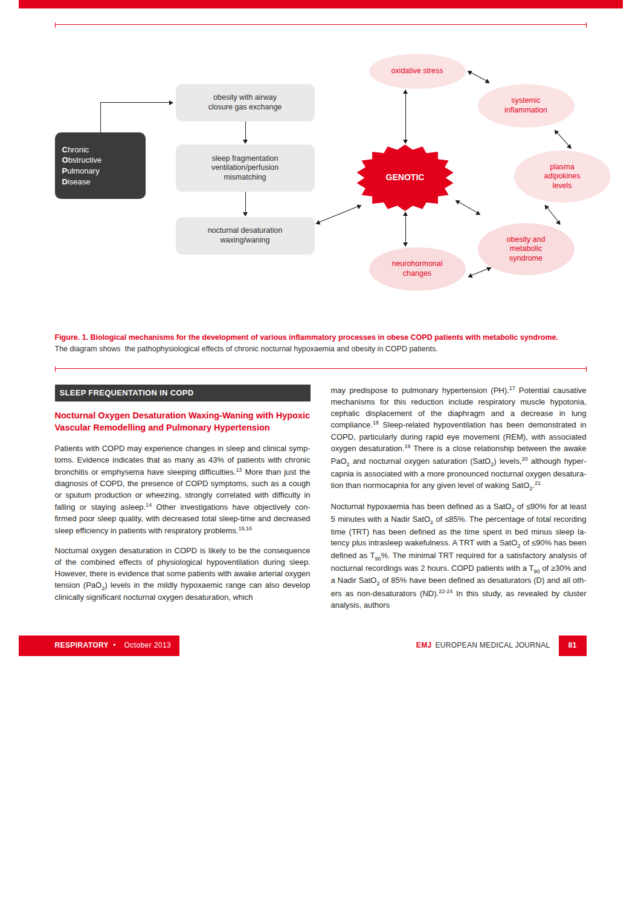Chronic
Obstructive
Pulmonary
Disease
obesity with airway
closure gas exchange
sleep fragmentation
ventilation/perfusion
mismatching
nocturnal desaturation
waxing/waning
GENOTIC
oxidative stress
systemic
inflammation
plasma
adipokines
levels
obesity and
metabolic
syndrome
neurohormonal
changes
Figure. 1. Biological mechanisms for the development of various inflammatory processes in obese COPD patients with metabolic syndrome.
The diagram shows the pathophysiological effects of chronic nocturnal hypoxaemia and obesity in COPD patients.
SLEEP FREQUENTATION IN COPD
Nocturnal Oxygen Desaturation Waxing-Waning with Hypoxic Vascular Remodelling and Pulmonary Hypertension
Patients with COPD may experience changes in sleep and clinical symptoms. Evidence indicates that as many as 43% of patients with chronic bronchitis or emphysema have sleeping difficulties.13 More than just the diagnosis of COPD, the presence of COPD symptoms, such as a cough or sputum production or wheezing, strongly correlated with difficulty in falling or staying asleep.14 Other investigations have objectively confirmed poor sleep quality, with decreased total sleep-time and decreased sleep efficiency in patients with respiratory problems.15,16
Nocturnal oxygen desaturation in COPD is likely to be the consequence of the combined effects of physiological hypoventilation during sleep. However, there is evidence that some patients with awake arterial oxygen tension (PaO2) levels in the mildly hypoxaemic range can also develop clinically significant nocturnal oxygen desaturation, which
may predispose to pulmonary hypertension (PH).17 Potential causative mechanisms for this reduction include respiratory muscle hypotonia, cephalic displacement of the diaphragm and a decrease in lung compliance.18 Sleep-related hypoventilation has been demonstrated in COPD, particularly during rapid eye movement (REM), with associated oxygen desaturation.19 There is a close relationship between the awake PaO2 and nocturnal oxygen saturation (SatO2) levels,20 although hypercapnia is associated with a more pronounced nocturnal oxygen desaturation than normocapnia for any given level of waking SatO2.21
Nocturnal hypoxaemia has been defined as a SatO2 of ≤90% for at least 5 minutes with a Nadir SatO2 of ≤85%. The percentage of total recording time (TRT) has been defined as the time spent in bed minus sleep latency plus intrasleep wakefulness. A TRT with a SatO2 of ≤90% has been defined as T90%. The minimal TRT required for a satisfactory analysis of nocturnal recordings was 2 hours. COPD patients with a T90 of ≥30% and a Nadir SatO2 of 85% have been defined as desaturators (D) and all others as non-desaturators (ND).22-24 In this study, as revealed by cluster analysis, authors
RESPIRATORY • October 2013
EMJ EUROPEAN MEDICAL JOURNAL 81